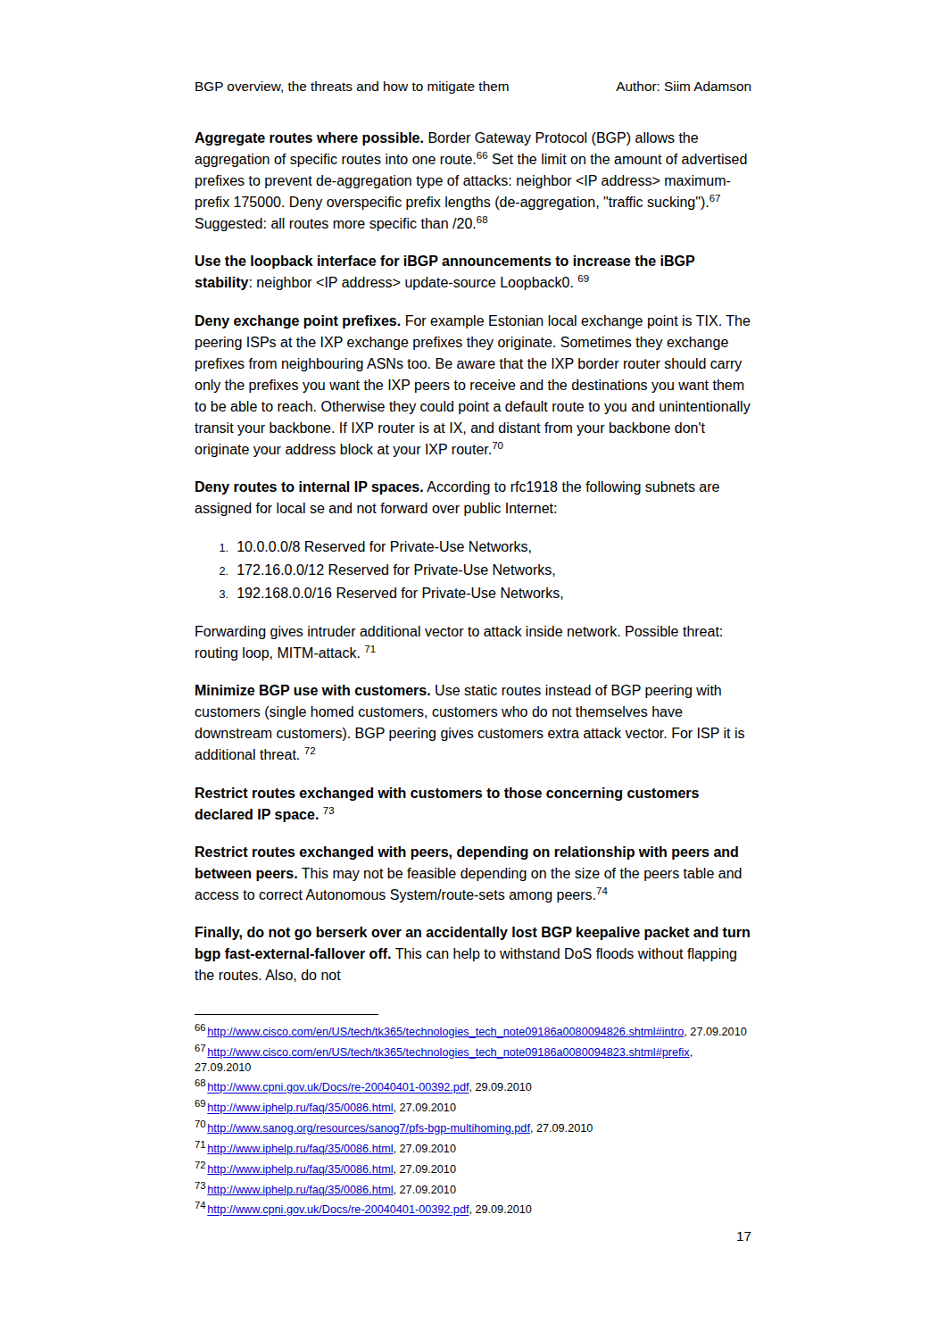BGP overview, the threats and how to mitigate them Author: Siim Adamson
Aggregate routes where possible. Border Gateway Protocol (BGP) allows the aggregation of specific routes into one route.66 Set the limit on the amount of advertised prefixes to prevent de-aggregation type of attacks: neighbor <IP address> maximum-prefix 175000. Deny overspecific prefix lengths (de-aggregation, "traffic sucking").67 Suggested: all routes more specific than /20.68
Use the loopback interface for iBGP announcements to increase the iBGP stability: neighbor <IP address> update-source Loopback0. 69
Deny exchange point prefixes. For example Estonian local exchange point is TIX. The peering ISPs at the IXP exchange prefixes they originate. Sometimes they exchange prefixes from neighbouring ASNs too. Be aware that the IXP border router should carry only the prefixes you want the IXP peers to receive and the destinations you want them to be able to reach. Otherwise they could point a default route to you and unintentionally transit your backbone. If IXP router is at IX, and distant from your backbone don't originate your address block at your IXP router.70
Deny routes to internal IP spaces. According to rfc1918 the following subnets are assigned for local se and not forward over public Internet:
10.0.0.0/8 Reserved for Private-Use Networks,
172.16.0.0/12 Reserved for Private-Use Networks,
192.168.0.0/16 Reserved for Private-Use Networks,
Forwarding gives intruder additional vector to attack inside network. Possible threat: routing loop, MITM-attack. 71
Minimize BGP use with customers. Use static routes instead of BGP peering with customers (single homed customers, customers who do not themselves have downstream customers). BGP peering gives customers extra attack vector. For ISP it is additional threat. 72
Restrict routes exchanged with customers to those concerning customers declared IP space. 73
Restrict routes exchanged with peers, depending on relationship with peers and between peers. This may not be feasible depending on the size of the peers table and access to correct Autonomous System/route-sets among peers.74
Finally, do not go berserk over an accidentally lost BGP keepalive packet and turn bgp fast-external-fallover off. This can help to withstand DoS floods without flapping the routes. Also, do not
66 http://www.cisco.com/en/US/tech/tk365/technologies_tech_note09186a0080094826.shtml#intro, 27.09.2010
67 http://www.cisco.com/en/US/tech/tk365/technologies_tech_note09186a0080094823.shtml#prefix, 27.09.2010
68 http://www.cpni.gov.uk/Docs/re-20040401-00392.pdf, 29.09.2010
69 http://www.iphelp.ru/faq/35/0086.html, 27.09.2010
70 http://www.sanog.org/resources/sanog7/pfs-bgp-multihoming.pdf, 27.09.2010
71 http://www.iphelp.ru/faq/35/0086.html, 27.09.2010
72 http://www.iphelp.ru/faq/35/0086.html, 27.09.2010
73 http://www.iphelp.ru/faq/35/0086.html, 27.09.2010
74 http://www.cpni.gov.uk/Docs/re-20040401-00392.pdf, 29.09.2010
17